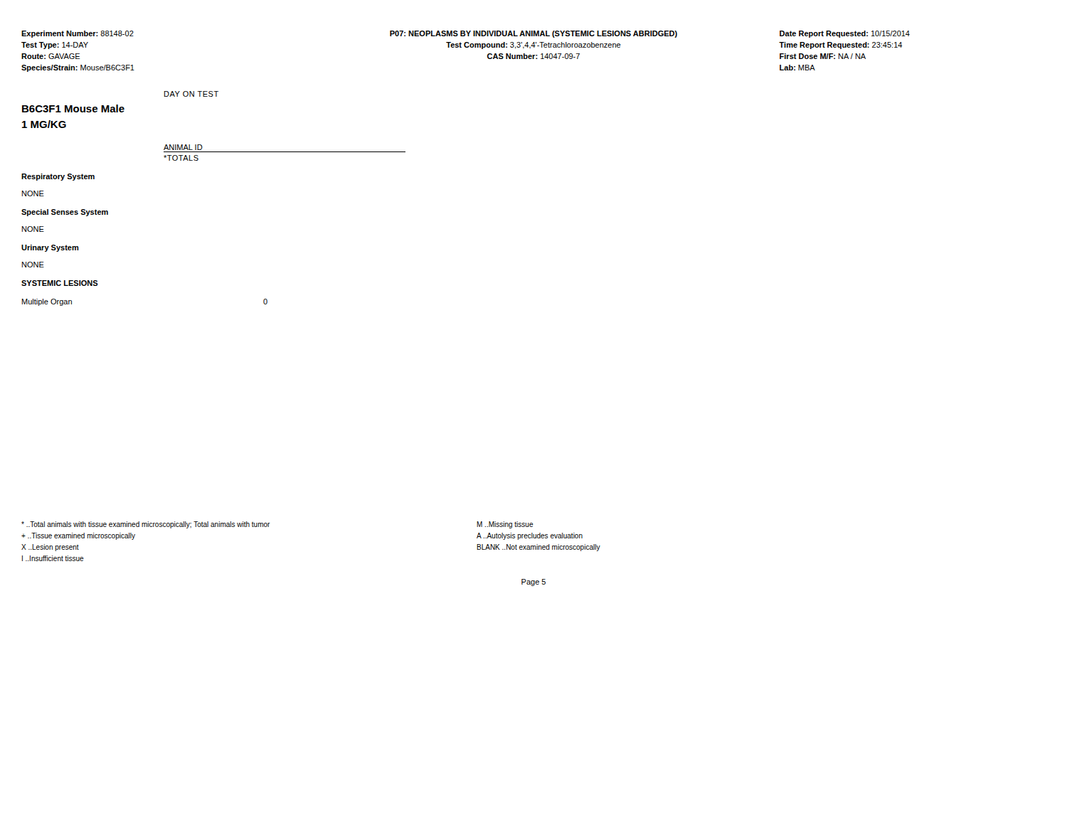| Experiment Number: 88148-02 | P07: NEOPLASMS BY INDIVIDUAL ANIMAL (SYSTEMIC LESIONS ABRIDGED) | Date Report Requested: 10/15/2014 |
| Test Type: 14-DAY | Test Compound: 3,3',4,4'-Tetrachloroazobenzene | Time Report Requested: 23:45:14 |
| Route: GAVAGE | CAS Number: 14047-09-7 | First Dose M/F: NA / NA |
| Species/Strain: Mouse/B6C3F1 | | Lab: MBA |
DAY ON TEST
B6C3F1 Mouse Male
1 MG/KG
ANIMAL ID
*TOTALS
Respiratory System
NONE
Special Senses System
NONE
Urinary System
NONE
SYSTEMIC LESIONS
Multiple Organ 0
* ..Total animals with tissue examined microscopically; Total animals with tumor
+ ..Tissue examined microscopically
X ..Lesion present
I ..Insufficient tissue
M ..Missing tissue
A ..Autolysis precludes evaluation
BLANK ..Not examined microscopically
Page 5